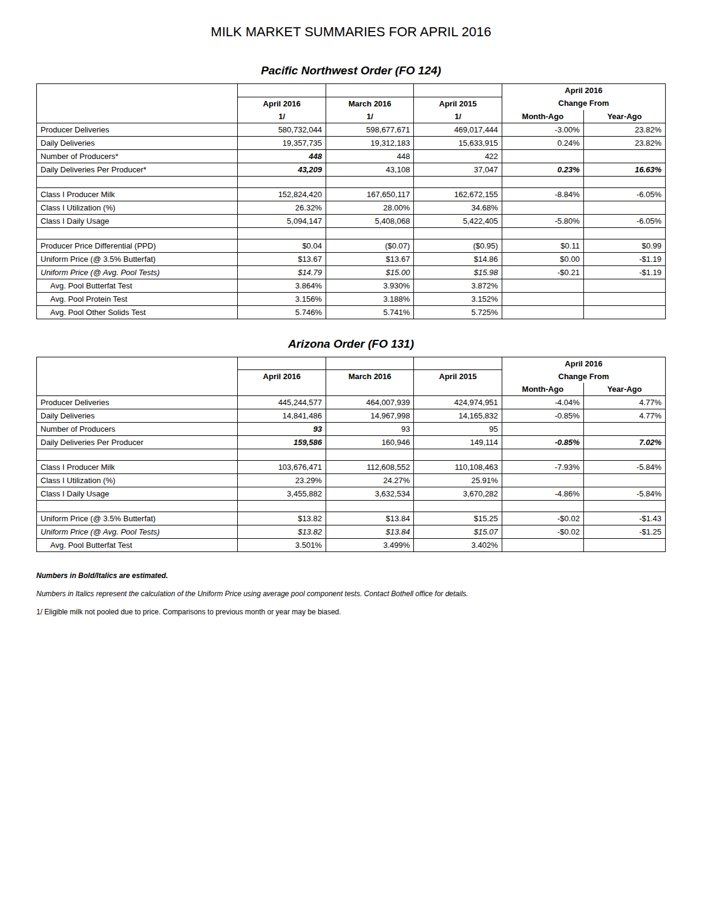MILK MARKET SUMMARIES FOR APRIL 2016
Pacific Northwest Order (FO 124)
| | | | | April 2016 |
| | April 2016 | March 2016 | April 2015 | Change From |
| | 1/ | 1/ | 1/ | Month-Ago | Year-Ago |
| Producer Deliveries | 580,732,044 | 598,677,671 | 469,017,444 | -3.00% | 23.82% |
| Daily Deliveries | 19,357,735 | 19,312,183 | 15,633,915 | 0.24% | 23.82% |
| Number of Producers* | 448 | 448 | 422 | | |
| Daily Deliveries Per Producer* | 43,209 | 43,108 | 37,047 | 0.23% | 16.63% |
| Class I Producer Milk | 152,824,420 | 167,650,117 | 162,672,155 | -8.84% | -6.05% |
| Class I Utilization (%) | 26.32% | 28.00% | 34.68% | | |
| Class I Daily Usage | 5,094,147 | 5,408,068 | 5,422,405 | -5.80% | -6.05% |
| Producer Price Differential (PPD) | $0.04 | ($0.07) | ($0.95) | $0.11 | $0.99 |
| Uniform Price (@ 3.5% Butterfat) | $13.67 | $13.67 | $14.86 | $0.00 | -$1.19 |
| Uniform Price (@ Avg. Pool Tests) | $14.79 | $15.00 | $15.98 | -$0.21 | -$1.19 |
| Avg. Pool Butterfat Test | 3.864% | 3.930% | 3.872% | | |
| Avg. Pool Protein Test | 3.156% | 3.188% | 3.152% | | |
| Avg. Pool Other Solids Test | 5.746% | 5.741% | 5.725% | | |
Arizona Order (FO 131)
| | | | | April 2016 |
| | April 2016 | March 2016 | April 2015 | Change From |
| | | | | Month-Ago | Year-Ago |
| Producer Deliveries | 445,244,577 | 464,007,939 | 424,974,951 | -4.04% | 4.77% |
| Daily Deliveries | 14,841,486 | 14,967,998 | 14,165,832 | -0.85% | 4.77% |
| Number of Producers | 93 | 93 | 95 | | |
| Daily Deliveries Per Producer | 159,586 | 160,946 | 149,114 | -0.85% | 7.02% |
| Class I Producer Milk | 103,676,471 | 112,608,552 | 110,108,463 | -7.93% | -5.84% |
| Class I Utilization (%) | 23.29% | 24.27% | 25.91% | | |
| Class I Daily Usage | 3,455,882 | 3,632,534 | 3,670,282 | -4.86% | -5.84% |
| Uniform Price (@ 3.5% Butterfat) | $13.82 | $13.84 | $15.25 | -$0.02 | -$1.43 |
| Uniform Price (@ Avg. Pool Tests) | $13.82 | $13.84 | $15.07 | -$0.02 | -$1.25 |
| Avg. Pool Butterfat Test | 3.501% | 3.499% | 3.402% | | |
Numbers in Bold/Italics are estimated.
Numbers in Italics represent the calculation of the Uniform Price using average pool component tests. Contact Bothell office for details.
1/ Eligible milk not pooled due to price. Comparisons to previous month or year may be biased.